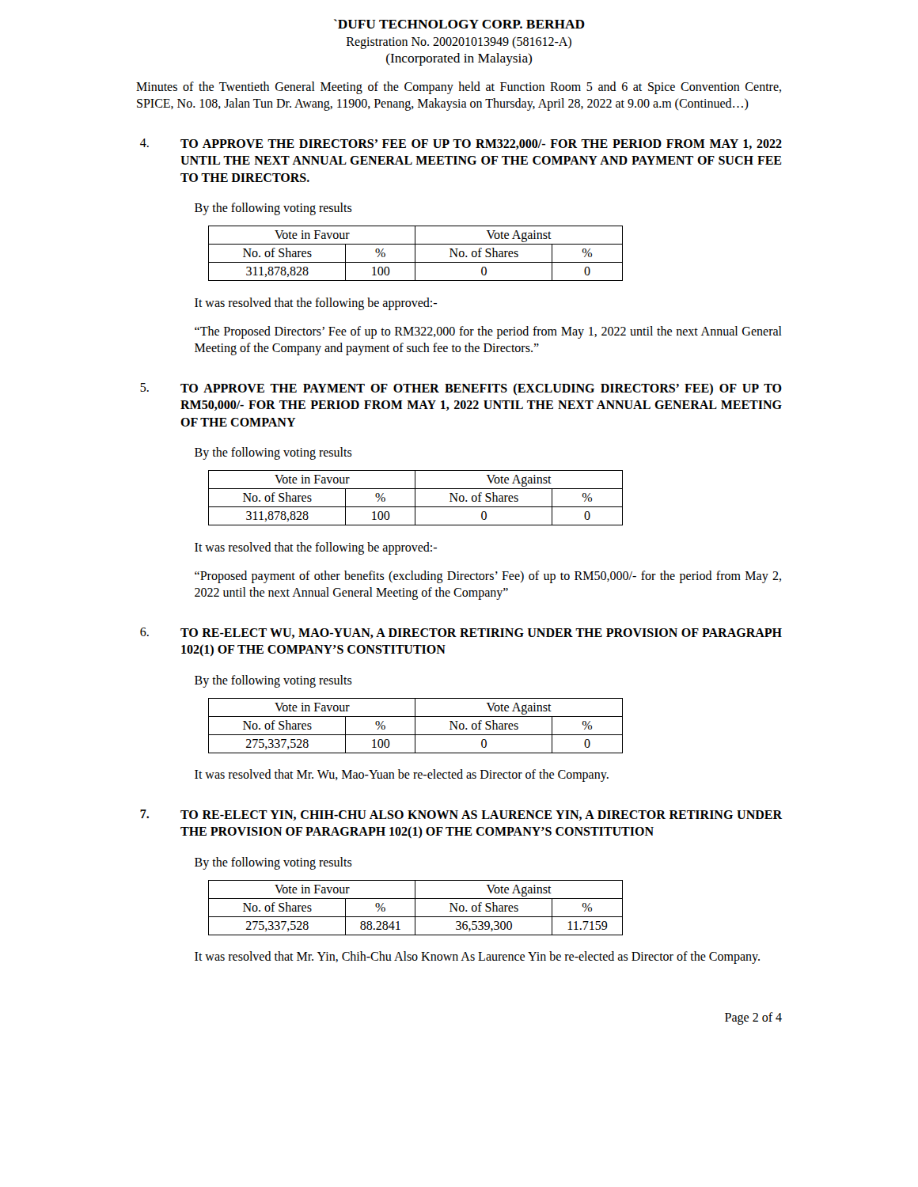`DUFU TECHNOLOGY CORP. BERHAD
Registration No. 200201013949 (581612-A)
(Incorporated in Malaysia)
Minutes of the Twentieth General Meeting of the Company held at Function Room 5 and 6 at Spice Convention Centre, SPICE, No. 108, Jalan Tun Dr. Awang, 11900, Penang, Makaysia on Thursday, April 28, 2022 at 9.00 a.m (Continued…)
4.
TO APPROVE THE DIRECTORS’ FEE OF UP TO RM322,000/- FOR THE PERIOD FROM MAY 1, 2022 UNTIL THE NEXT ANNUAL GENERAL MEETING OF THE COMPANY AND PAYMENT OF SUCH FEE TO THE DIRECTORS.
By the following voting results
| Vote in Favour | Vote Against |
| --- | --- |
| No. of Shares | % | No. of Shares | % |
| 311,878,828 | 100 | 0 | 0 |
It was resolved that the following be approved:-
“The Proposed Directors’ Fee of up to RM322,000 for the period from May 1, 2022 until the next Annual General Meeting of the Company and payment of such fee to the Directors.”
5.
TO APPROVE THE PAYMENT OF OTHER BENEFITS (EXCLUDING DIRECTORS’ FEE) OF UP TO RM50,000/- FOR THE PERIOD FROM MAY 1, 2022 UNTIL THE NEXT ANNUAL GENERAL MEETING OF THE COMPANY
By the following voting results
| Vote in Favour | Vote Against |
| --- | --- |
| No. of Shares | % | No. of Shares | % |
| 311,878,828 | 100 | 0 | 0 |
It was resolved that the following be approved:-
“Proposed payment of other benefits (excluding Directors’ Fee) of up to RM50,000/- for the period from May 2, 2022 until the next Annual General Meeting of the Company”
6.
TO RE-ELECT WU, MAO-YUAN, A DIRECTOR RETIRING UNDER THE PROVISION OF PARAGRAPH 102(1) OF THE COMPANY’S CONSTITUTION
By the following voting results
| Vote in Favour | Vote Against |
| --- | --- |
| No. of Shares | % | No. of Shares | % |
| 275,337,528 | 100 | 0 | 0 |
It was resolved that Mr. Wu, Mao-Yuan be re-elected as Director of the Company.
7.
TO RE-ELECT YIN, CHIH-CHU ALSO KNOWN AS LAURENCE YIN, A DIRECTOR RETIRING UNDER THE PROVISION OF PARAGRAPH 102(1) OF THE COMPANY’S CONSTITUTION
By the following voting results
| Vote in Favour | Vote Against |
| --- | --- |
| No. of Shares | % | No. of Shares | % |
| 275,337,528 | 88.2841 | 36,539,300 | 11.7159 |
It was resolved that Mr. Yin, Chih-Chu Also Known As Laurence Yin be re-elected as Director of the Company.
Page 2 of 4